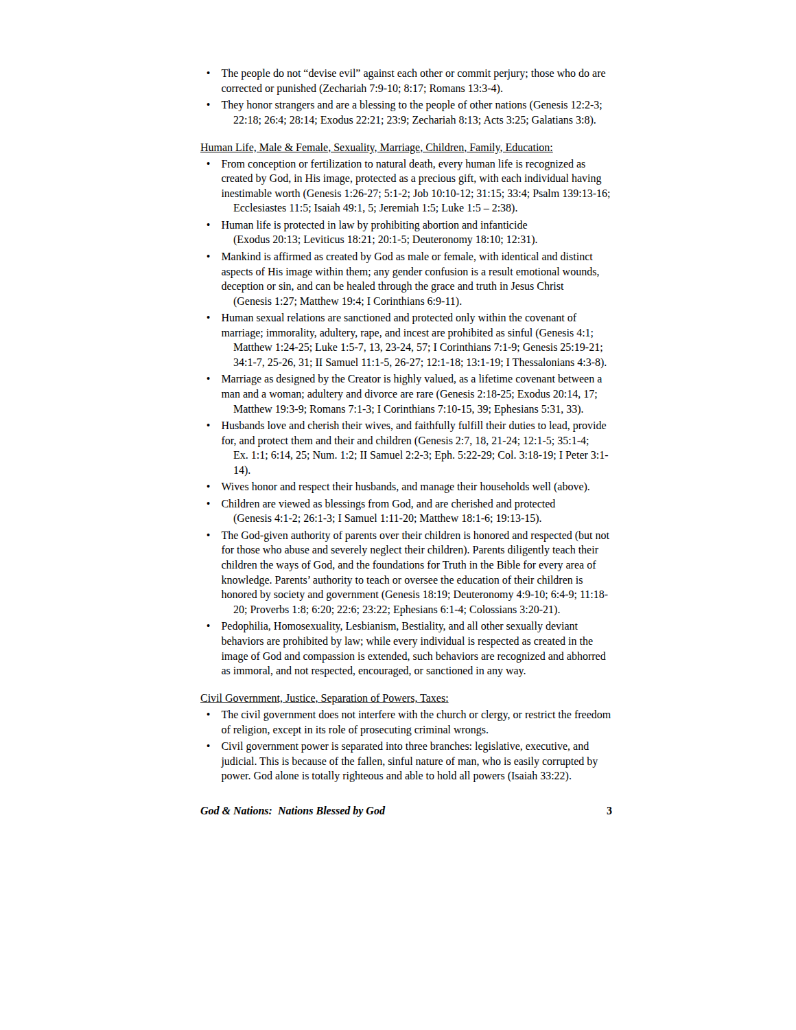The people do not “devise evil” against each other or commit perjury; those who do are corrected or punished (Zechariah 7:9-10; 8:17; Romans 13:3-4).
They honor strangers and are a blessing to the people of other nations (Genesis 12:2-3;22:18; 26:4; 28:14; Exodus 22:21; 23:9; Zechariah 8:13; Acts 3:25; Galatians 3:8).
Human Life, Male & Female, Sexuality, Marriage, Children, Family, Education:
From conception or fertilization to natural death, every human life is recognized as created by God, in His image, protected as a precious gift, with each individual having inestimable worth (Genesis 1:26-27; 5:1-2; Job 10:10-12; 31:15; 33:4; Psalm 139:13-16;Ecclesiastes 11:5; Isaiah 49:1, 5; Jeremiah 1:5; Luke 1:5 – 2:38).
Human life is protected in law by prohibiting abortion and infanticide(Exodus 20:13; Leviticus 18:21; 20:1-5; Deuteronomy 18:10; 12:31).
Mankind is affirmed as created by God as male or female, with identical and distinct aspects of His image within them; any gender confusion is a result emotional wounds, deception or sin, and can be healed through the grace and truth in Jesus Christ(Genesis 1:27; Matthew 19:4; I Corinthians 6:9-11).
Human sexual relations are sanctioned and protected only within the covenant of marriage; immorality, adultery, rape, and incest are prohibited as sinful (Genesis 4:1;Matthew 1:24-25; Luke 1:5-7, 13, 23-24, 57; I Corinthians 7:1-9; Genesis 25:19-21; 34:1-7, 25-26, 31; II Samuel 11:1-5, 26-27; 12:1-18; 13:1-19; I Thessalonians 4:3-8).
Marriage as designed by the Creator is highly valued, as a lifetime covenant between a man and a woman; adultery and divorce are rare (Genesis 2:18-25; Exodus 20:14, 17;Matthew 19:3-9; Romans 7:1-3; I Corinthians 7:10-15, 39; Ephesians 5:31, 33).
Husbands love and cherish their wives, and faithfully fulfill their duties to lead, provide for, and protect them and their and children (Genesis 2:7, 18, 21-24; 12:1-5; 35:1-4;Ex. 1:1; 6:14, 25; Num. 1:2; II Samuel 2:2-3; Eph. 5:22-29; Col. 3:18-19; I Peter 3:1-14).
Wives honor and respect their husbands, and manage their households well (above).
Children are viewed as blessings from God, and are cherished and protected(Genesis 4:1-2; 26:1-3; I Samuel 1:11-20; Matthew 18:1-6; 19:13-15).
The God-given authority of parents over their children is honored and respected (but not for those who abuse and severely neglect their children). Parents diligently teach their children the ways of God, and the foundations for Truth in the Bible for every area of knowledge. Parents’ authority to teach or oversee the education of their children is honored by society and government (Genesis 18:19; Deuteronomy 4:9-10; 6:4-9; 11:18-20; Proverbs 1:8; 6:20; 22:6; 23:22; Ephesians 6:1-4; Colossians 3:20-21).
Pedophilia, Homosexuality, Lesbianism, Bestiality, and all other sexually deviant behaviors are prohibited by law; while every individual is respected as created in the image of God and compassion is extended, such behaviors are recognized and abhorred as immoral, and not respected, encouraged, or sanctioned in any way.
Civil Government, Justice, Separation of Powers, Taxes:
The civil government does not interfere with the church or clergy, or restrict the freedom of religion, except in its role of prosecuting criminal wrongs.
Civil government power is separated into three branches: legislative, executive, and judicial. This is because of the fallen, sinful nature of man, who is easily corrupted by power. God alone is totally righteous and able to hold all powers (Isaiah 33:22).
God & Nations: Nations Blessed by God 3